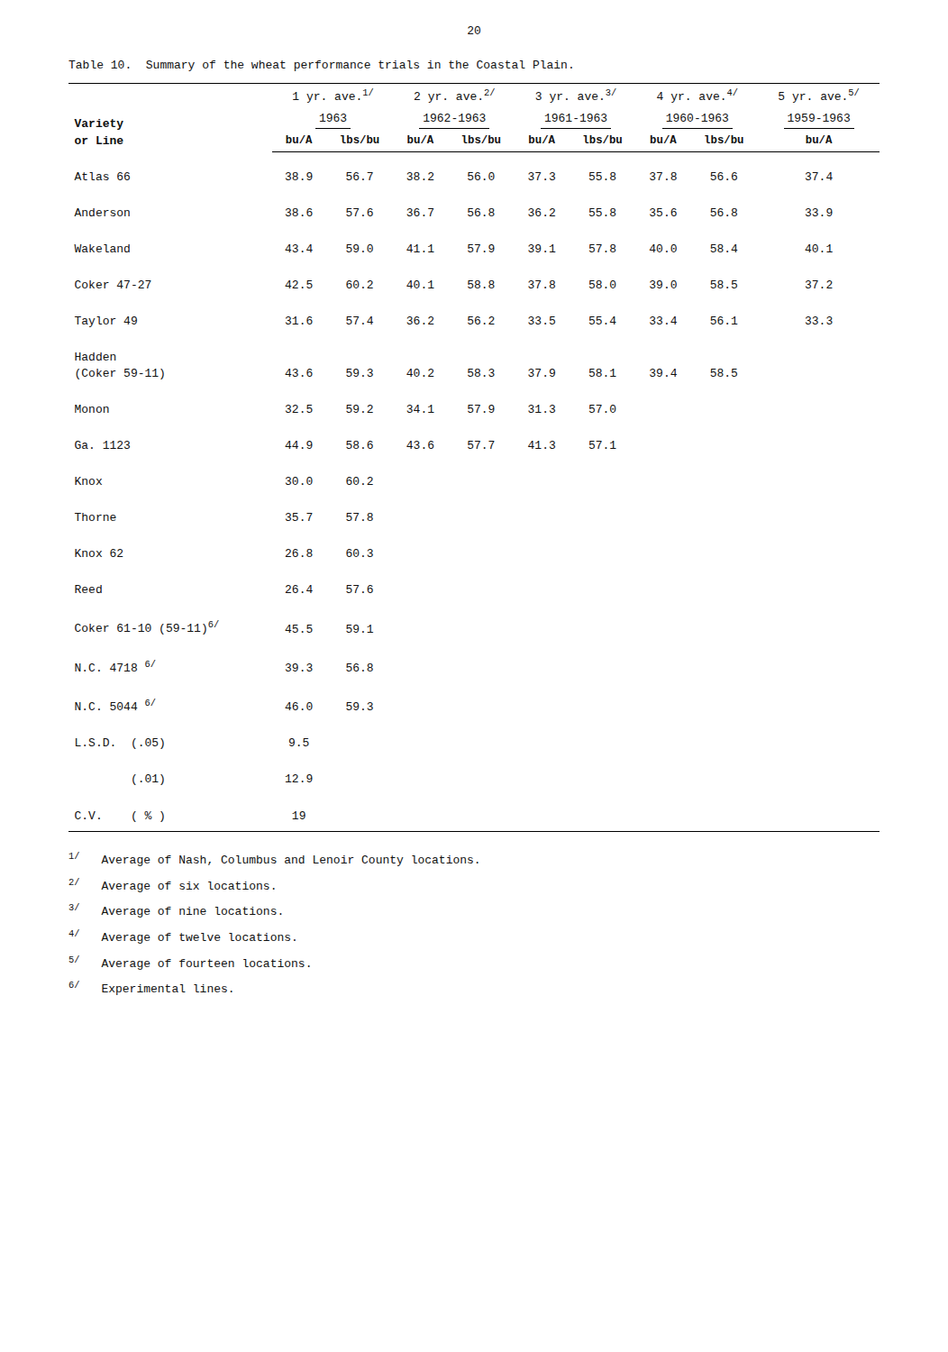20
Table 10. Summary of the wheat performance trials in the Coastal Plain.
| Variety or Line | 1 yr. ave. 1/ | 2 yr. ave. 2/ | 3 yr. ave. 3/ | 4 yr. ave. 4/ | 5 yr. ave. 5/ |
| --- | --- | --- | --- | --- | --- |
| 1963 | 1962-1963 | 1961-1963 | 1960-1963 | 1959-1963 |
| bu/A | lbs/bu | bu/A | lbs/bu | bu/A | lbs/bu | bu/A | lbs/bu | bu/A |
| Atlas 66 | 38.9 | 56.7 | 38.2 | 56.0 | 37.3 | 55.8 | 37.8 | 56.6 | 37.4 |
| Anderson | 38.6 | 57.6 | 36.7 | 56.8 | 36.2 | 55.8 | 35.6 | 56.8 | 33.9 |
| Wakeland | 43.4 | 59.0 | 41.1 | 57.9 | 39.1 | 57.8 | 40.0 | 58.4 | 40.1 |
| Coker 47-27 | 42.5 | 60.2 | 40.1 | 58.8 | 37.8 | 58.0 | 39.0 | 58.5 | 37.2 |
| Taylor 49 | 31.6 | 57.4 | 36.2 | 56.2 | 33.5 | 55.4 | 33.4 | 56.1 | 33.3 |
| Hadden (Coker 59-11) | 43.6 | 59.3 | 40.2 | 58.3 | 37.9 | 58.1 | 39.4 | 58.5 | |
| Monon | 32.5 | 59.2 | 34.1 | 57.9 | 31.3 | 57.0 | | | |
| Ga. 1123 | 44.9 | 58.6 | 43.6 | 57.7 | 41.3 | 57.1 | | | |
| Knox | 30.0 | 60.2 | | | | | | | |
| Thorne | 35.7 | 57.8 | | | | | | | |
| Knox 62 | 26.8 | 60.3 | | | | | | | |
| Reed | 26.4 | 57.6 | | | | | | | |
| Coker 61-10 (59-11) 6/ | 45.5 | 59.1 | | | | | | | |
| N.C. 4718 6/ | 39.3 | 56.8 | | | | | | | |
| N.C. 5044 6/ | 46.0 | 59.3 | | | | | | | |
| L.S.D. (.05) | 9.5 | | | | | | | | |
| (.01) | 12.9 | | | | | | | | |
| C.V. ( % ) | 19 | | | | | | | | |
1/ Average of Nash, Columbus and Lenoir County locations.
2/ Average of six locations.
3/ Average of nine locations.
4/ Average of twelve locations.
5/ Average of fourteen locations.
6/ Experimental lines.